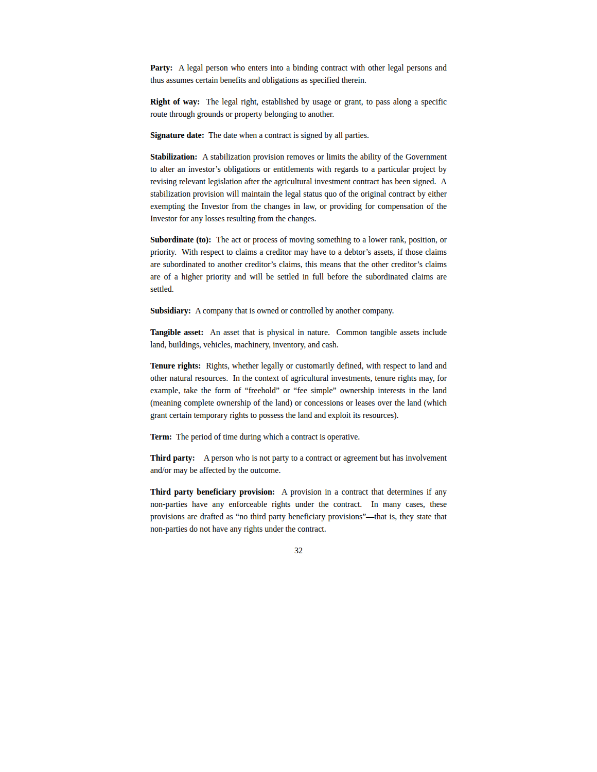Party: A legal person who enters into a binding contract with other legal persons and thus assumes certain benefits and obligations as specified therein.
Right of way: The legal right, established by usage or grant, to pass along a specific route through grounds or property belonging to another.
Signature date: The date when a contract is signed by all parties.
Stabilization: A stabilization provision removes or limits the ability of the Government to alter an investor’s obligations or entitlements with regards to a particular project by revising relevant legislation after the agricultural investment contract has been signed. A stabilization provision will maintain the legal status quo of the original contract by either exempting the Investor from the changes in law, or providing for compensation of the Investor for any losses resulting from the changes.
Subordinate (to): The act or process of moving something to a lower rank, position, or priority. With respect to claims a creditor may have to a debtor’s assets, if those claims are subordinated to another creditor’s claims, this means that the other creditor’s claims are of a higher priority and will be settled in full before the subordinated claims are settled.
Subsidiary: A company that is owned or controlled by another company.
Tangible asset: An asset that is physical in nature. Common tangible assets include land, buildings, vehicles, machinery, inventory, and cash.
Tenure rights: Rights, whether legally or customarily defined, with respect to land and other natural resources. In the context of agricultural investments, tenure rights may, for example, take the form of “freehold” or “fee simple” ownership interests in the land (meaning complete ownership of the land) or concessions or leases over the land (which grant certain temporary rights to possess the land and exploit its resources).
Term: The period of time during which a contract is operative.
Third party: A person who is not party to a contract or agreement but has involvement and/or may be affected by the outcome.
Third party beneficiary provision: A provision in a contract that determines if any non-parties have any enforceable rights under the contract. In many cases, these provisions are drafted as “no third party beneficiary provisions”—that is, they state that non-parties do not have any rights under the contract.
32